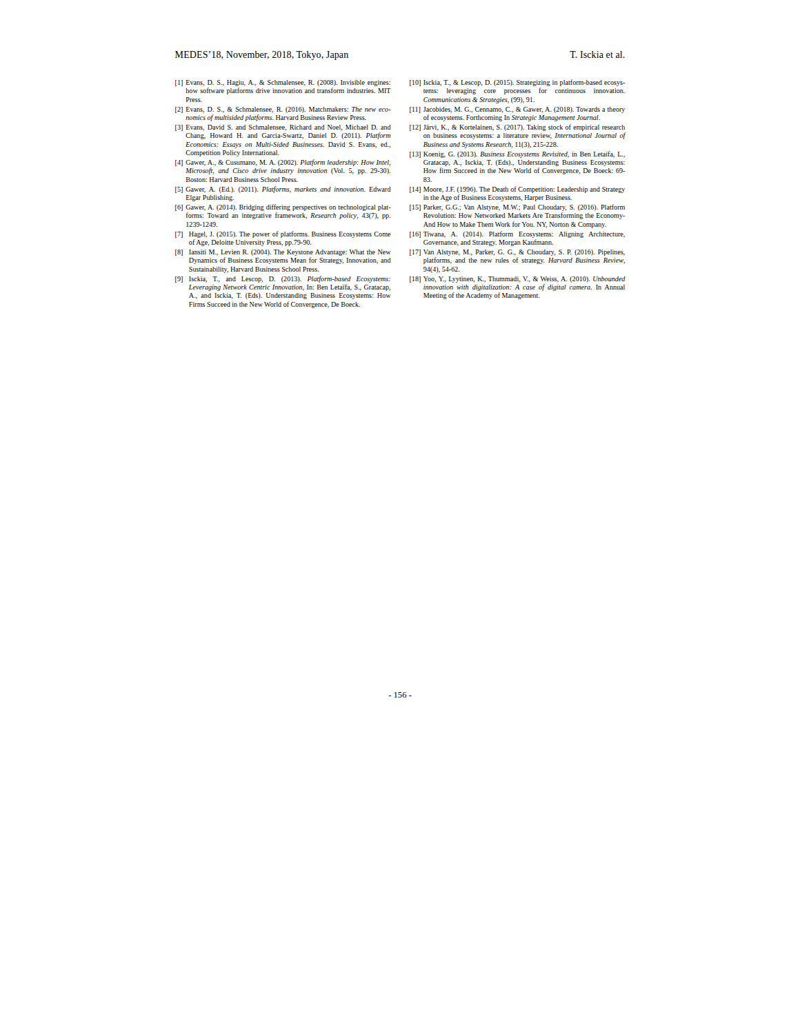MEDES’18, November, 2018, Tokyo, Japan
T. Isckia et al.
Evans, D. S., Hagiu, A., & Schmalensee, R. (2008). Invisible engines: how software platforms drive innovation and transform industries. MIT Press.
Evans, D. S., & Schmalensee, R. (2016). Matchmakers: The new economics of multisided platforms. Harvard Business Review Press.
Evans, David S. and Schmalensee, Richard and Noel, Michael D. and Chang, Howard H. and Garcia-Swartz, Daniel D. (2011). Platform Economics: Essays on Multi-Sided Businesses. David S. Evans, ed., Competition Policy International.
Gawer, A., & Cusumano, M. A. (2002). Platform leadership: How Intel, Microsoft, and Cisco drive industry innovation (Vol. 5, pp. 29-30). Boston: Harvard Business School Press.
Gawer, A. (Ed.). (2011). Platforms, markets and innovation. Edward Elgar Publishing.
Gawer, A. (2014). Bridging differing perspectives on technological platforms: Toward an integrative framework, Research policy, 43(7), pp. 1239-1249.
Hagel, J. (2015). The power of platforms. Business Ecosystems Come of Age, Deloitte University Press, pp.79-90.
Iansiti M., Levien R. (2004). The Keystone Advantage: What the New Dynamics of Business Ecosystems Mean for Strategy, Innovation, and Sustainability, Harvard Business School Press.
Isckia, T., and Lescop, D. (2013). Platform-based Ecosystems: Leveraging Network Centric Innovation, In: Ben Letaïfa, S., Gratacap, A., and Isckia, T. (Eds). Understanding Business Ecosystems: How Firms Succeed in the New World of Convergence, De Boeck.
Isckia, T., & Lescop, D. (2015). Strategizing in platform-based ecosystems: leveraging core processes for continuous innovation. Communications & Strategies, (99), 91.
Jacobides, M. G., Cennamo, C., & Gawer, A. (2018). Towards a theory of ecosystems. Forthcoming In Strategic Management Journal.
Järvi, K., & Kortelainen, S. (2017). Taking stock of empirical research on business ecosystems: a literature review, International Journal of Business and Systems Research, 11(3), 215-228.
Koenig, G. (2013). Business Ecosystems Revisited, in Ben Letaifa, L., Gratacap, A., Isckia, T. (Eds)., Understanding Business Ecosystems: How firm Succeed in the New World of Convergence, De Boeck: 69-83.
Moore, J.F. (1996). The Death of Competition: Leadership and Strategy in the Age of Business Ecosystems, Harper Business.
Parker, G.G.; Van Alstyne, M.W.; Paul Choudary, S. (2016). Platform Revolution: How Networked Markets Are Transforming the Economy-And How to Make Them Work for You. NY, Norton & Company.
Tiwana, A. (2014). Platform Ecosystems: Aligning Architecture, Governance, and Strategy. Morgan Kaufmann.
Van Alstyne, M., Parker, G. G., & Choudary, S. P. (2016). Pipelines, platforms, and the new rules of strategy. Harvard Business Review, 94(4), 54-62.
Yoo, Y., Lyytinen, K., Thummadi, V., & Weiss, A. (2010). Unbounded innovation with digitalization: A case of digital camera. In Annual Meeting of the Academy of Management.
- 156 -